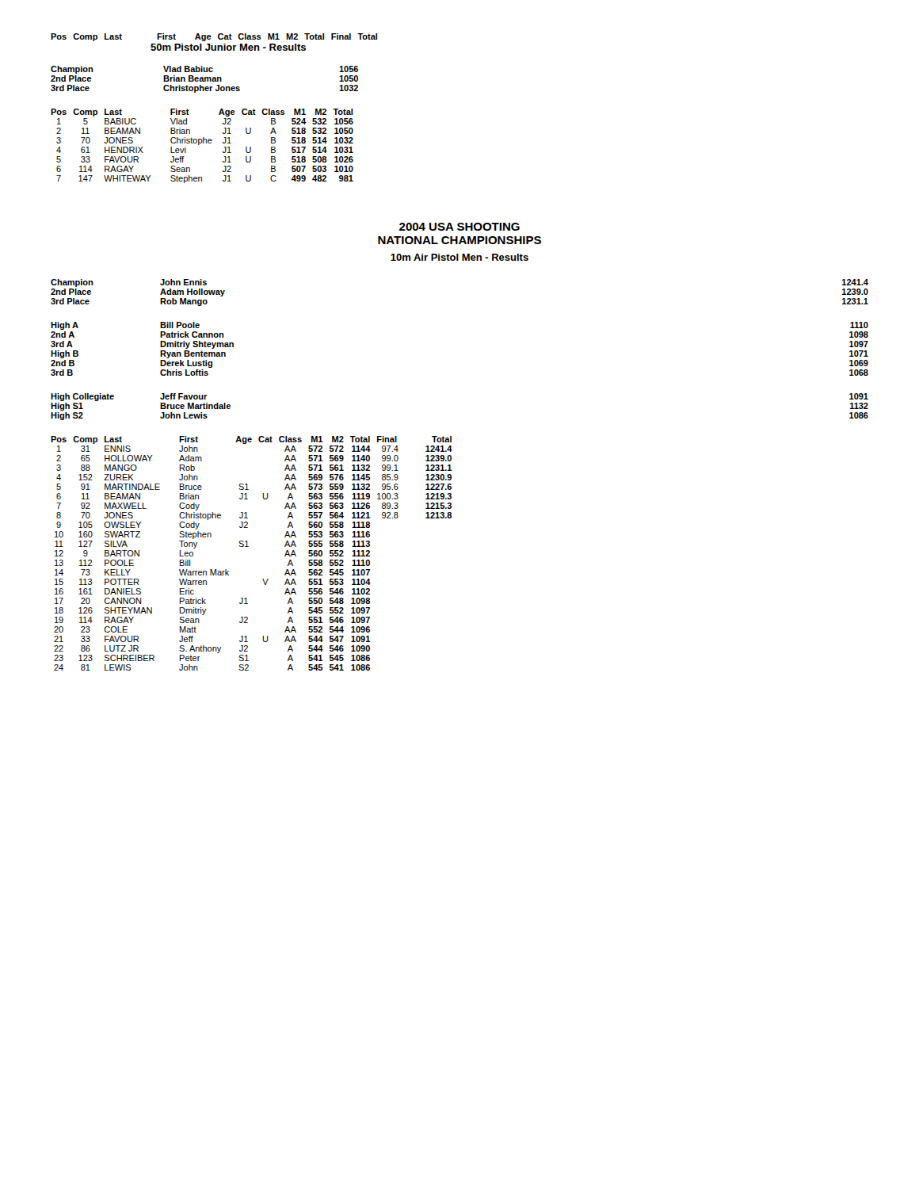| Pos | Comp | Last | First | Age | Cat | Class | M1 | M2 | Total | Final | Total |
50m Pistol Junior Men - Results
| Champion | Vlad Babiuc | 1056 |
| 2nd Place | Brian Beaman | 1050 |
| 3rd Place | Christopher Jones | 1032 |
| Pos | Comp | Last | First | Age | Cat | Class | M1 | M2 | Total |
| 1 | 5 | BABIUC | Vlad | J2 | | B | 524 | 532 | 1056 |
| 2 | 11 | BEAMAN | Brian | J1 | U | A | 518 | 532 | 1050 |
| 3 | 70 | JONES | Christophe | J1 | | B | 518 | 514 | 1032 |
| 4 | 61 | HENDRIX | Levi | J1 | U | B | 517 | 514 | 1031 |
| 5 | 33 | FAVOUR | Jeff | J1 | U | B | 518 | 508 | 1026 |
| 6 | 114 | RAGAY | Sean | J2 | | B | 507 | 503 | 1010 |
| 7 | 147 | WHITEWAY | Stephen | J1 | U | C | 499 | 482 | 981 |
2004 USA SHOOTING
NATIONAL CHAMPIONSHIPS
10m Air Pistol Men - Results
| Champion | John Ennis | 1241.4 |
| 2nd Place | Adam Holloway | 1239.0 |
| 3rd Place | Rob Mango | 1231.1 |
| High A | Bill Poole | 1110 |
| 2nd A | Patrick Cannon | 1098 |
| 3rd A | Dmitriy Shteyman | 1097 |
| High B | Ryan Benteman | 1071 |
| 2nd B | Derek Lustig | 1069 |
| 3rd B | Chris Loftis | 1068 |
| High Collegiate | Jeff Favour | 1091 |
| High S1 | Bruce Martindale | 1132 |
| High S2 | John Lewis | 1086 |
| Pos | Comp | Last | First | Age | Cat | Class | M1 | M2 | Total | Final | Total |
| 1 | 31 | ENNIS | John | | | AA | 572 | 572 | 1144 | 97.4 | 1241.4 |
| 2 | 65 | HOLLOWAY | Adam | | | AA | 571 | 569 | 1140 | 99.0 | 1239.0 |
| 3 | 88 | MANGO | Rob | | | AA | 571 | 561 | 1132 | 99.1 | 1231.1 |
| 4 | 152 | ZUREK | John | | | AA | 569 | 576 | 1145 | 85.9 | 1230.9 |
| 5 | 91 | MARTINDALE | Bruce | S1 | | AA | 573 | 559 | 1132 | 95.6 | 1227.6 |
| 6 | 11 | BEAMAN | Brian | J1 | U | A | 563 | 556 | 1119 | 100.3 | 1219.3 |
| 7 | 92 | MAXWELL | Cody | | | AA | 563 | 563 | 1126 | 89.3 | 1215.3 |
| 8 | 70 | JONES | Christophe | J1 | | A | 557 | 564 | 1121 | 92.8 | 1213.8 |
| 9 | 105 | OWSLEY | Cody | J2 | | A | 560 | 558 | 1118 | | |
| 10 | 160 | SWARTZ | Stephen | | | AA | 553 | 563 | 1116 | | |
| 11 | 127 | SILVA | Tony | S1 | | AA | 555 | 558 | 1113 | | |
| 12 | 9 | BARTON | Leo | | | AA | 560 | 552 | 1112 | | |
| 13 | 112 | POOLE | Bill | | | A | 558 | 552 | 1110 | | |
| 14 | 73 | KELLY | Warren Mark | | | AA | 562 | 545 | 1107 | | |
| 15 | 113 | POTTER | Warren | | V | AA | 551 | 553 | 1104 | | |
| 16 | 161 | DANIELS | Eric | | | AA | 556 | 546 | 1102 | | |
| 17 | 20 | CANNON | Patrick | J1 | | A | 550 | 548 | 1098 | | |
| 18 | 126 | SHTEYMAN | Dmitriy | | | A | 545 | 552 | 1097 | | |
| 19 | 114 | RAGAY | Sean | J2 | | A | 551 | 546 | 1097 | | |
| 20 | 23 | COLE | Matt | | | AA | 552 | 544 | 1096 | | |
| 21 | 33 | FAVOUR | Jeff | J1 | U | AA | 544 | 547 | 1091 | | |
| 22 | 86 | LUTZ JR | S. Anthony | J2 | | A | 544 | 546 | 1090 | | |
| 23 | 123 | SCHREIBER | Peter | S1 | | A | 541 | 545 | 1086 | | |
| 24 | 81 | LEWIS | John | S2 | | A | 545 | 541 | 1086 | | |